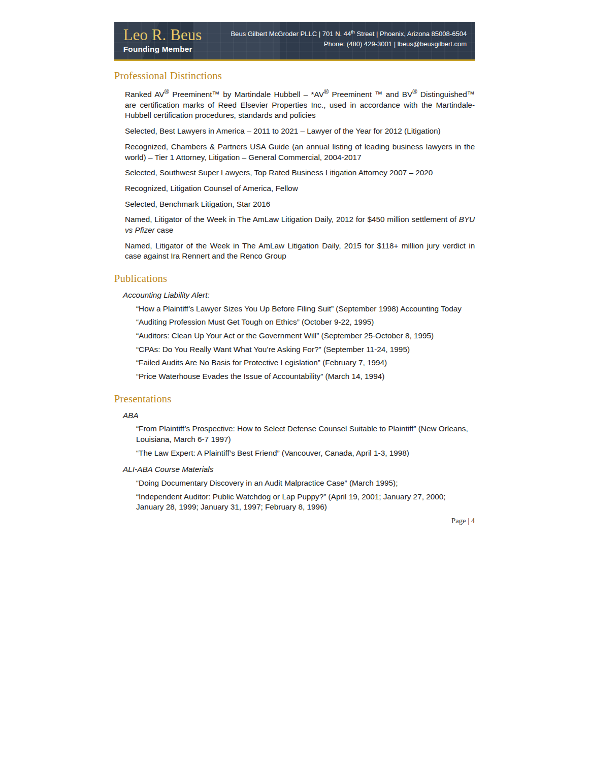Leo R. Beus
Founding Member
Beus Gilbert McGroder PLLC | 701 N. 44th Street | Phoenix, Arizona 85008-6504
Phone: (480) 429-3001 | lbeus@beusgilbert.com
Professional Distinctions
Ranked AV® Preeminent™ by Martindale Hubbell – *AV® Preeminent ™ and BV® Distinguished™ are certification marks of Reed Elsevier Properties Inc., used in accordance with the Martindale-Hubbell certification procedures, standards and policies
Selected, Best Lawyers in America – 2011 to 2021 – Lawyer of the Year for 2012 (Litigation)
Recognized, Chambers & Partners USA Guide (an annual listing of leading business lawyers in the world) – Tier 1 Attorney, Litigation – General Commercial, 2004-2017
Selected, Southwest Super Lawyers, Top Rated Business Litigation Attorney 2007 – 2020
Recognized, Litigation Counsel of America, Fellow
Selected, Benchmark Litigation, Star 2016
Named, Litigator of the Week in The AmLaw Litigation Daily, 2012 for $450 million settlement of BYU vs Pfizer case
Named, Litigator of the Week in The AmLaw Litigation Daily, 2015 for $118+ million jury verdict in case against Ira Rennert and the Renco Group
Publications
Accounting Liability Alert:
“How a Plaintiff’s Lawyer Sizes You Up Before Filing Suit” (September 1998) Accounting Today
“Auditing Profession Must Get Tough on Ethics” (October 9-22, 1995)
“Auditors: Clean Up Your Act or the Government Will” (September 25-October 8, 1995)
“CPAs: Do You Really Want What You’re Asking For?” (September 11-24, 1995)
“Failed Audits Are No Basis for Protective Legislation” (February 7, 1994)
“Price Waterhouse Evades the Issue of Accountability” (March 14, 1994)
Presentations
ABA
“From Plaintiff’s Prospective: How to Select Defense Counsel Suitable to Plaintiff” (New Orleans, Louisiana, March 6-7 1997)
“The Law Expert: A Plaintiff’s Best Friend” (Vancouver, Canada, April 1-3, 1998)
ALI-ABA Course Materials
“Doing Documentary Discovery in an Audit Malpractice Case” (March 1995);
“Independent Auditor: Public Watchdog or Lap Puppy?” (April 19, 2001; January 27, 2000; January 28, 1999; January 31, 1997; February 8, 1996)
Page | 4